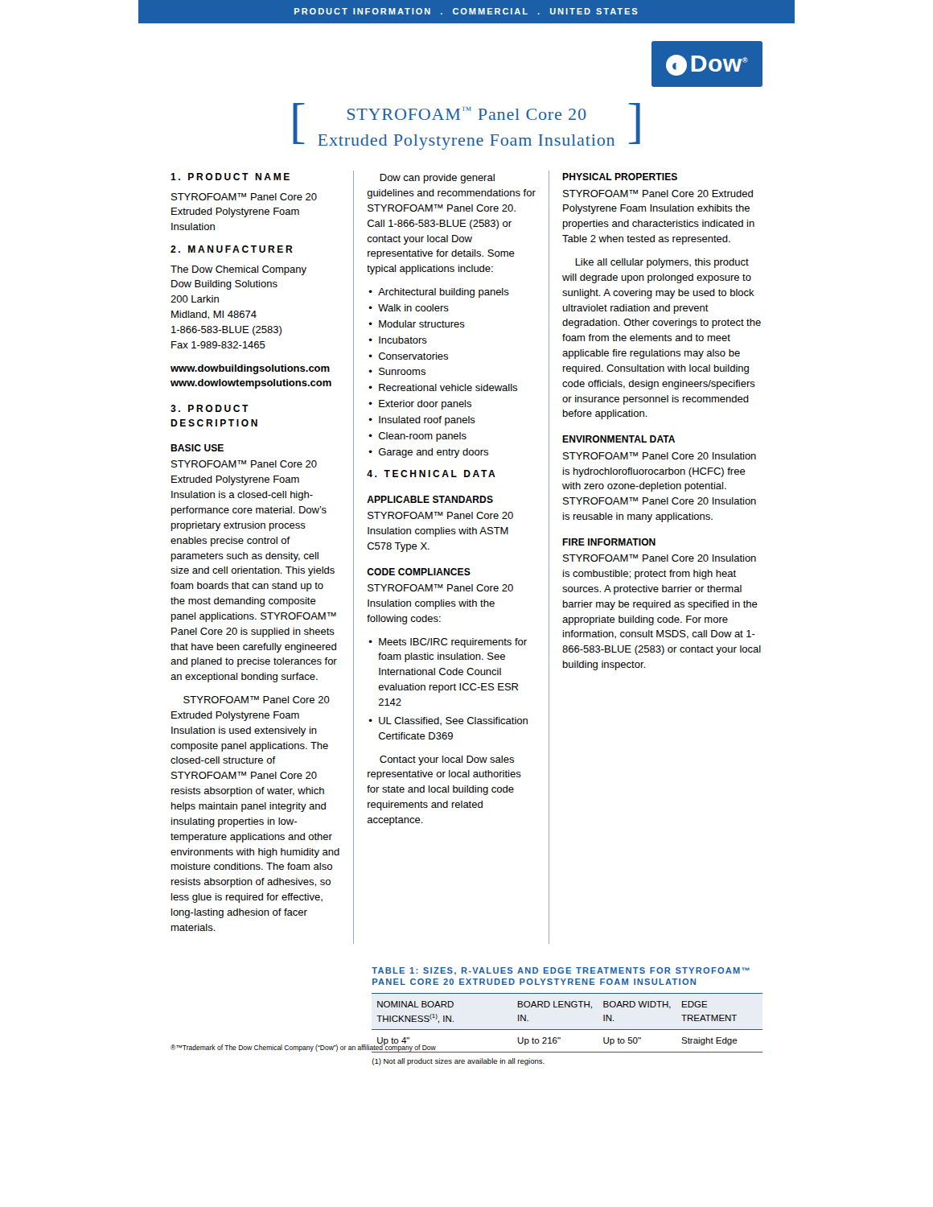Product Information . Commercial . United States
◐Dow®
[
STYROFOAM™ Panel Core 20
Extruded Polystyrene Foam Insulation
]
1. Product Name
STYROFOAM™ Panel Core 20 Extruded Polystyrene Foam Insulation
2. Manufacturer
The Dow Chemical Company
Dow Building Solutions
200 Larkin
Midland, MI 48674
1-866-583-BLUE (2583)
Fax 1-989-832-1465
www.dowbuildingsolutions.com
www.dowlowtempsolutions.com
3. Product Description
Basic Use
STYROFOAM™ Panel Core 20 Extruded Polystyrene Foam Insulation is a closed-cell high-performance core material. Dow’s proprietary extrusion process enables precise control of parameters such as density, cell size and cell orientation. This yields foam boards that can stand up to the most demanding composite panel applications. STYROFOAM™ Panel Core 20 is supplied in sheets that have been carefully engineered and planed to precise tolerances for an exceptional bonding surface.
STYROFOAM™ Panel Core 20 Extruded Polystyrene Foam Insulation is used extensively in composite panel applications. The closed-cell structure of STYROFOAM™ Panel Core 20 resists absorption of water, which helps maintain panel integrity and insulating properties in low-temperature applications and other environments with high humidity and moisture conditions. The foam also resists absorption of adhesives, so less glue is required for effective, long-lasting adhesion of facer materials.
Dow can provide general guidelines and recommendations for STYROFOAM™ Panel Core 20. Call 1-866-583-BLUE (2583) or contact your local Dow representative for details. Some typical applications include:
Architectural building panels
Walk in coolers
Modular structures
Incubators
Conservatories
Sunrooms
Recreational vehicle sidewalls
Exterior door panels
Insulated roof panels
Clean-room panels
Garage and entry doors
4. Technical Data
Applicable Standards
STYROFOAM™ Panel Core 20 Insulation complies with ASTM C578 Type X.
Code Compliances
STYROFOAM™ Panel Core 20 Insulation complies with the following codes:
Meets IBC/IRC requirements for foam plastic insulation. See International Code Council evaluation report ICC-ES ESR 2142
UL Classified, See Classification Certificate D369
Contact your local Dow sales representative or local authorities for state and local building code requirements and related acceptance.
Physical Properties
STYROFOAM™ Panel Core 20 Extruded Polystyrene Foam Insulation exhibits the properties and characteristics indicated in Table 2 when tested as represented.
Like all cellular polymers, this product will degrade upon prolonged exposure to sunlight. A covering may be used to block ultraviolet radiation and prevent degradation. Other coverings to protect the foam from the elements and to meet applicable fire regulations may also be required. Consultation with local building code officials, design engineers/specifiers or insurance personnel is recommended before application.
Environmental Data
STYROFOAM™ Panel Core 20 Insulation is hydrochlorofluorocarbon (HCFC) free with zero ozone-depletion potential. STYROFOAM™ Panel Core 20 Insulation is reusable in many applications.
Fire Information
STYROFOAM™ Panel Core 20 Insulation is combustible; protect from high heat sources. A protective barrier or thermal barrier may be required as specified in the appropriate building code. For more information, consult MSDS, call Dow at 1-866-583-BLUE (2583) or contact your local building inspector.
Table 1: Sizes, R-Values and Edge Treatments for STYROFOAM™ Panel Core 20 Extruded Polystyrene Foam Insulation
| NOMINAL BOARD THICKNESS (1) , IN. | BOARD LENGTH, IN. | BOARD WIDTH, IN. | EDGE TREATMENT |
| --- | --- | --- | --- |
| Up to 4" | Up to 216" | Up to 50" | Straight Edge |
(1) Not all product sizes are available in all regions.
®™Trademark of The Dow Chemical Company (“Dow”) or an affiliated company of Dow